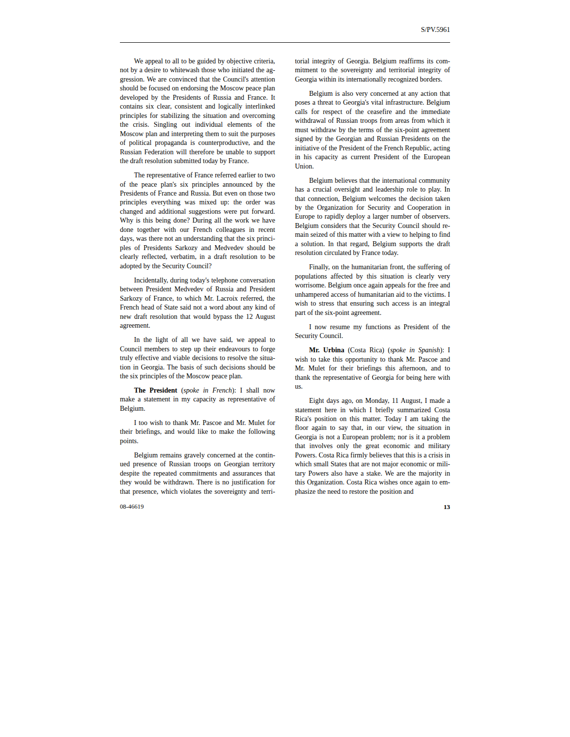S/PV.5961
We appeal to all to be guided by objective criteria, not by a desire to whitewash those who initiated the aggression. We are convinced that the Council's attention should be focused on endorsing the Moscow peace plan developed by the Presidents of Russia and France. It contains six clear, consistent and logically interlinked principles for stabilizing the situation and overcoming the crisis. Singling out individual elements of the Moscow plan and interpreting them to suit the purposes of political propaganda is counterproductive, and the Russian Federation will therefore be unable to support the draft resolution submitted today by France.
The representative of France referred earlier to two of the peace plan's six principles announced by the Presidents of France and Russia. But even on those two principles everything was mixed up: the order was changed and additional suggestions were put forward. Why is this being done? During all the work we have done together with our French colleagues in recent days, was there not an understanding that the six principles of Presidents Sarkozy and Medvedev should be clearly reflected, verbatim, in a draft resolution to be adopted by the Security Council?
Incidentally, during today's telephone conversation between President Medvedev of Russia and President Sarkozy of France, to which Mr. Lacroix referred, the French head of State said not a word about any kind of new draft resolution that would bypass the 12 August agreement.
In the light of all we have said, we appeal to Council members to step up their endeavours to forge truly effective and viable decisions to resolve the situation in Georgia. The basis of such decisions should be the six principles of the Moscow peace plan.
The President (spoke in French): I shall now make a statement in my capacity as representative of Belgium.
I too wish to thank Mr. Pascoe and Mr. Mulet for their briefings, and would like to make the following points.
Belgium remains gravely concerned at the continued presence of Russian troops on Georgian territory despite the repeated commitments and assurances that they would be withdrawn. There is no justification for that presence, which violates the sovereignty and territorial integrity of Georgia. Belgium reaffirms its commitment to the sovereignty and territorial integrity of Georgia within its internationally recognized borders.
Belgium is also very concerned at any action that poses a threat to Georgia's vital infrastructure. Belgium calls for respect of the ceasefire and the immediate withdrawal of Russian troops from areas from which it must withdraw by the terms of the six-point agreement signed by the Georgian and Russian Presidents on the initiative of the President of the French Republic, acting in his capacity as current President of the European Union.
Belgium believes that the international community has a crucial oversight and leadership role to play. In that connection, Belgium welcomes the decision taken by the Organization for Security and Cooperation in Europe to rapidly deploy a larger number of observers. Belgium considers that the Security Council should remain seized of this matter with a view to helping to find a solution. In that regard, Belgium supports the draft resolution circulated by France today.
Finally, on the humanitarian front, the suffering of populations affected by this situation is clearly very worrisome. Belgium once again appeals for the free and unhampered access of humanitarian aid to the victims. I wish to stress that ensuring such access is an integral part of the six-point agreement.
I now resume my functions as President of the Security Council.
Mr. Urbina (Costa Rica) (spoke in Spanish): I wish to take this opportunity to thank Mr. Pascoe and Mr. Mulet for their briefings this afternoon, and to thank the representative of Georgia for being here with us.
Eight days ago, on Monday, 11 August, I made a statement here in which I briefly summarized Costa Rica's position on this matter. Today I am taking the floor again to say that, in our view, the situation in Georgia is not a European problem; nor is it a problem that involves only the great economic and military Powers. Costa Rica firmly believes that this is a crisis in which small States that are not major economic or military Powers also have a stake. We are the majority in this Organization. Costa Rica wishes once again to emphasize the need to restore the position and
08-46619 13